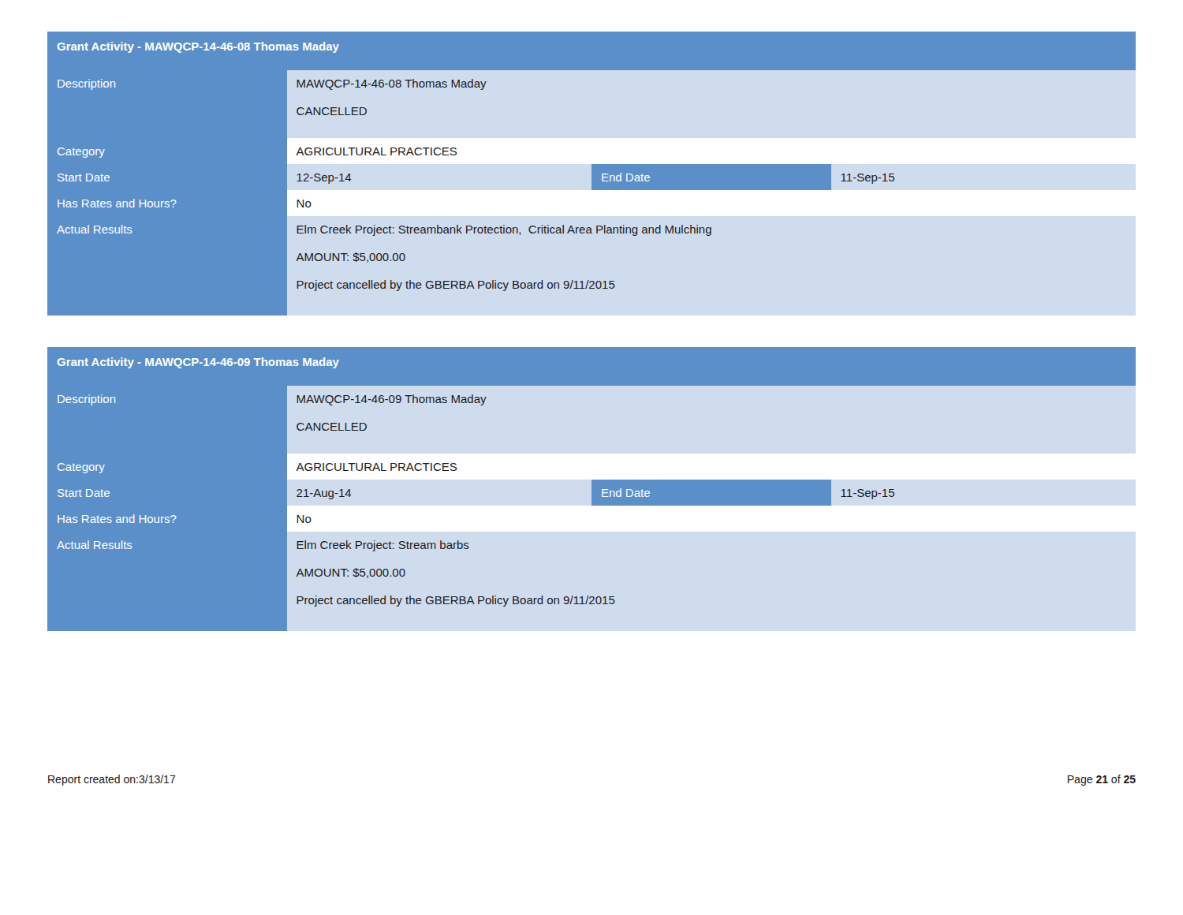| Grant Activity - MAWQCP-14-46-08 Thomas Maday |
| --- |
| Description | MAWQCP-14-46-08 Thomas Maday CANCELLED |
| Category | AGRICULTURAL PRACTICES |
| Start Date | 12-Sep-14 | End Date | 11-Sep-15 |
| Has Rates and Hours? | No |
| Actual Results | Elm Creek Project: Streambank Protection, Critical Area Planting and Mulching AMOUNT: $5,000.00 Project cancelled by the GBERBA Policy Board on 9/11/2015 |
| Grant Activity - MAWQCP-14-46-09 Thomas Maday |
| --- |
| Description | MAWQCP-14-46-09 Thomas Maday CANCELLED |
| Category | AGRICULTURAL PRACTICES |
| Start Date | 21-Aug-14 | End Date | 11-Sep-15 |
| Has Rates and Hours? | No |
| Actual Results | Elm Creek Project: Stream barbs AMOUNT: $5,000.00 Project cancelled by the GBERBA Policy Board on 9/11/2015 |
Report created on:3/13/17
Page 21 of 25